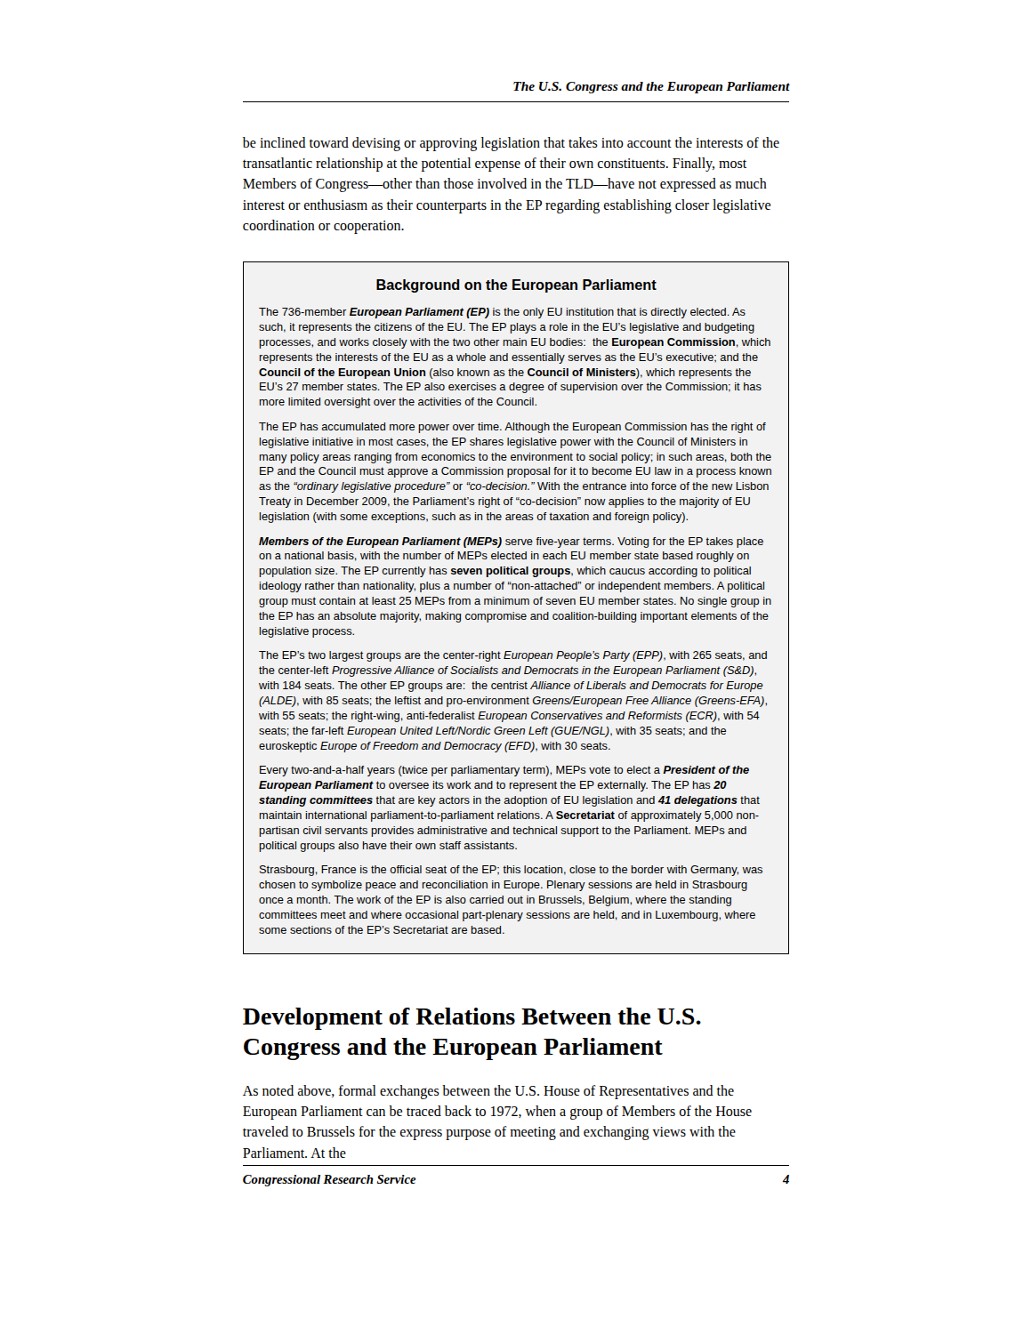The U.S. Congress and the European Parliament
be inclined toward devising or approving legislation that takes into account the interests of the transatlantic relationship at the potential expense of their own constituents. Finally, most Members of Congress—other than those involved in the TLD—have not expressed as much interest or enthusiasm as their counterparts in the EP regarding establishing closer legislative coordination or cooperation.
Background on the European Parliament
The 736-member European Parliament (EP) is the only EU institution that is directly elected. As such, it represents the citizens of the EU. The EP plays a role in the EU’s legislative and budgeting processes, and works closely with the two other main EU bodies: the European Commission, which represents the interests of the EU as a whole and essentially serves as the EU’s executive; and the Council of the European Union (also known as the Council of Ministers), which represents the EU’s 27 member states. The EP also exercises a degree of supervision over the Commission; it has more limited oversight over the activities of the Council.
The EP has accumulated more power over time. Although the European Commission has the right of legislative initiative in most cases, the EP shares legislative power with the Council of Ministers in many policy areas ranging from economics to the environment to social policy; in such areas, both the EP and the Council must approve a Commission proposal for it to become EU law in a process known as the “ordinary legislative procedure” or “co-decision.” With the entrance into force of the new Lisbon Treaty in December 2009, the Parliament’s right of “co-decision” now applies to the majority of EU legislation (with some exceptions, such as in the areas of taxation and foreign policy).
Members of the European Parliament (MEPs) serve five-year terms. Voting for the EP takes place on a national basis, with the number of MEPs elected in each EU member state based roughly on population size. The EP currently has seven political groups, which caucus according to political ideology rather than nationality, plus a number of “non-attached” or independent members. A political group must contain at least 25 MEPs from a minimum of seven EU member states. No single group in the EP has an absolute majority, making compromise and coalition-building important elements of the legislative process.
The EP’s two largest groups are the center-right European People’s Party (EPP), with 265 seats, and the center-left Progressive Alliance of Socialists and Democrats in the European Parliament (S&D), with 184 seats. The other EP groups are: the centrist Alliance of Liberals and Democrats for Europe (ALDE), with 85 seats; the leftist and pro-environment Greens/European Free Alliance (Greens-EFA), with 55 seats; the right-wing, anti-federalist European Conservatives and Reformists (ECR), with 54 seats; the far-left European United Left/Nordic Green Left (GUE/NGL), with 35 seats; and the euroskeptic Europe of Freedom and Democracy (EFD), with 30 seats.
Every two-and-a-half years (twice per parliamentary term), MEPs vote to elect a President of the European Parliament to oversee its work and to represent the EP externally. The EP has 20 standing committees that are key actors in the adoption of EU legislation and 41 delegations that maintain international parliament-to-parliament relations. A Secretariat of approximately 5,000 non-partisan civil servants provides administrative and technical support to the Parliament. MEPs and political groups also have their own staff assistants.
Strasbourg, France is the official seat of the EP; this location, close to the border with Germany, was chosen to symbolize peace and reconciliation in Europe. Plenary sessions are held in Strasbourg once a month. The work of the EP is also carried out in Brussels, Belgium, where the standing committees meet and where occasional part-plenary sessions are held, and in Luxembourg, where some sections of the EP’s Secretariat are based.
Development of Relations Between the U.S. Congress and the European Parliament
As noted above, formal exchanges between the U.S. House of Representatives and the European Parliament can be traced back to 1972, when a group of Members of the House traveled to Brussels for the express purpose of meeting and exchanging views with the Parliament. At the
Congressional Research Service 4